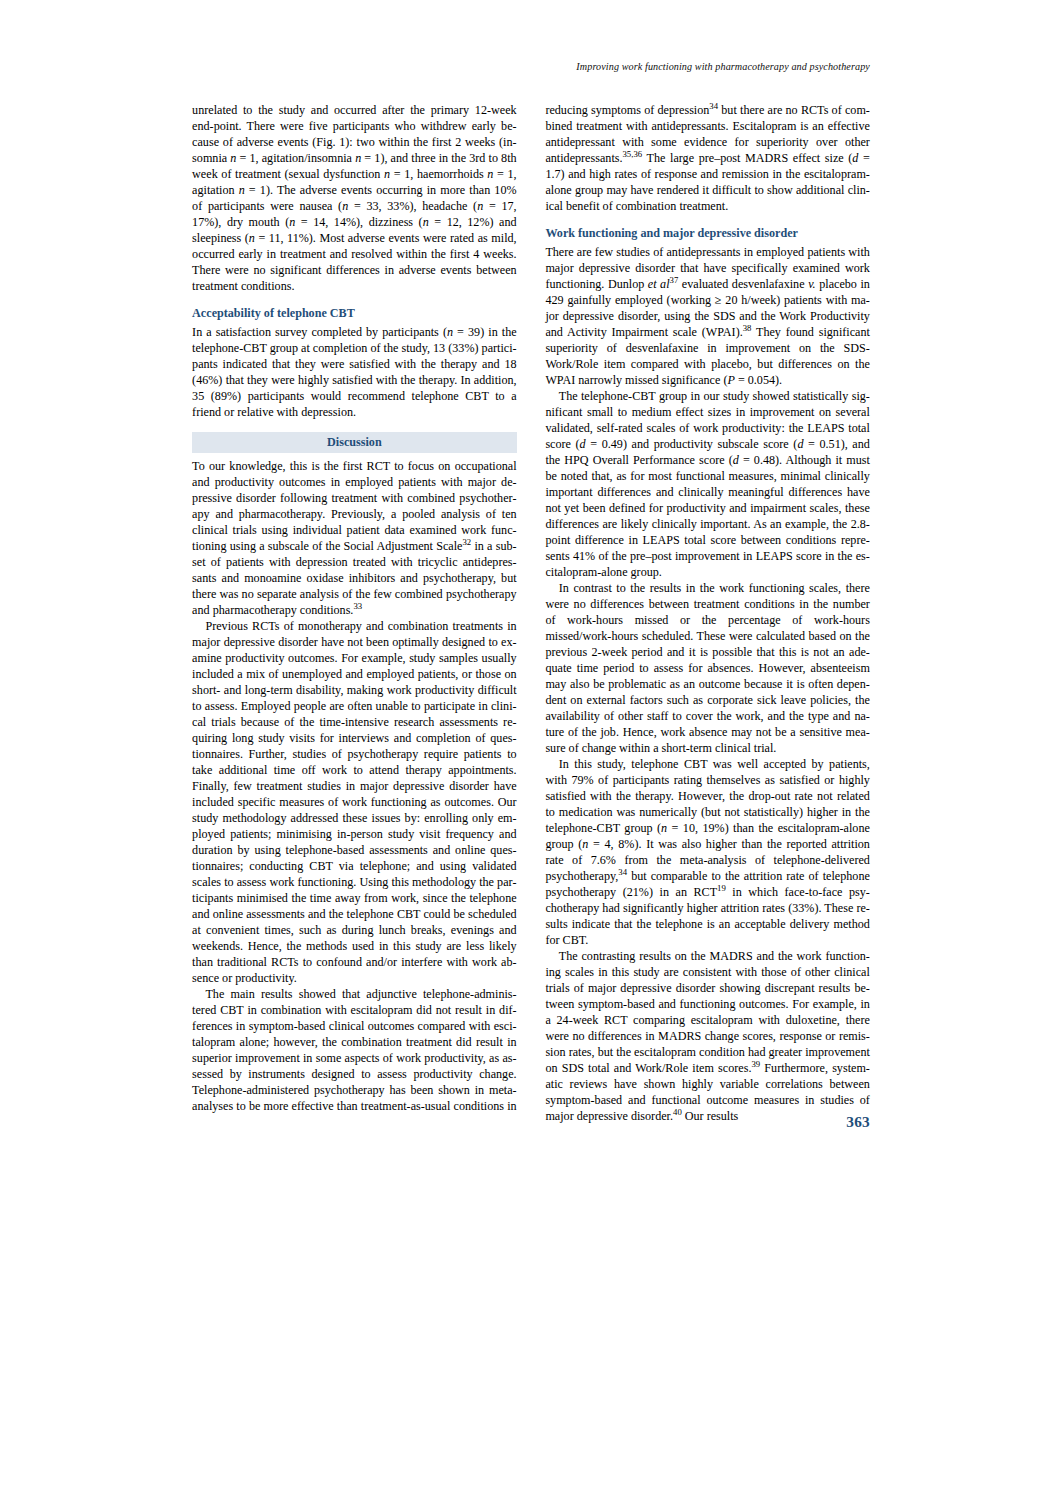Improving work functioning with pharmacotherapy and psychotherapy
unrelated to the study and occurred after the primary 12-week end-point. There were five participants who withdrew early because of adverse events (Fig. 1): two within the first 2 weeks (insomnia n = 1, agitation/insomnia n = 1), and three in the 3rd to 8th week of treatment (sexual dysfunction n = 1, haemorrhoids n = 1, agitation n = 1). The adverse events occurring in more than 10% of participants were nausea (n = 33, 33%), headache (n = 17, 17%), dry mouth (n = 14, 14%), dizziness (n = 12, 12%) and sleepiness (n = 11, 11%). Most adverse events were rated as mild, occurred early in treatment and resolved within the first 4 weeks. There were no significant differences in adverse events between treatment conditions.
Acceptability of telephone CBT
In a satisfaction survey completed by participants (n = 39) in the telephone-CBT group at completion of the study, 13 (33%) participants indicated that they were satisfied with the therapy and 18 (46%) that they were highly satisfied with the therapy. In addition, 35 (89%) participants would recommend telephone CBT to a friend or relative with depression.
Discussion
To our knowledge, this is the first RCT to focus on occupational and productivity outcomes in employed patients with major depressive disorder following treatment with combined psychotherapy and pharmacotherapy. Previously, a pooled analysis of ten clinical trials using individual patient data examined work functioning using a subscale of the Social Adjustment Scale32 in a subset of patients with depression treated with tricyclic antidepressants and monoamine oxidase inhibitors and psychotherapy, but there was no separate analysis of the few combined psychotherapy and pharmacotherapy conditions.33
Previous RCTs of monotherapy and combination treatments in major depressive disorder have not been optimally designed to examine productivity outcomes. For example, study samples usually included a mix of unemployed and employed patients, or those on short- and long-term disability, making work productivity difficult to assess. Employed people are often unable to participate in clinical trials because of the time-intensive research assessments requiring long study visits for interviews and completion of questionnaires. Further, studies of psychotherapy require patients to take additional time off work to attend therapy appointments. Finally, few treatment studies in major depressive disorder have included specific measures of work functioning as outcomes. Our study methodology addressed these issues by: enrolling only employed patients; minimising in-person study visit frequency and duration by using telephone-based assessments and online questionnaires; conducting CBT via telephone; and using validated scales to assess work functioning. Using this methodology the participants minimised the time away from work, since the telephone and online assessments and the telephone CBT could be scheduled at convenient times, such as during lunch breaks, evenings and weekends. Hence, the methods used in this study are less likely than traditional RCTs to confound and/or interfere with work absence or productivity.
The main results showed that adjunctive telephone-administered CBT in combination with escitalopram did not result in differences in symptom-based clinical outcomes compared with escitalopram alone; however, the combination treatment did result in superior improvement in some aspects of work productivity, as assessed by instruments designed to assess productivity change. Telephone-administered psychotherapy has been shown in meta-analyses to be more effective than treatment-as-usual conditions in reducing symptoms of depression34 but there are no RCTs of combined treatment with antidepressants. Escitalopram is an effective antidepressant with some evidence for superiority over other antidepressants.35,36 The large pre–post MADRS effect size (d = 1.7) and high rates of response and remission in the escitalopram-alone group may have rendered it difficult to show additional clinical benefit of combination treatment.
Work functioning and major depressive disorder
There are few studies of antidepressants in employed patients with major depressive disorder that have specifically examined work functioning. Dunlop et al37 evaluated desvenlafaxine v. placebo in 429 gainfully employed (working ≥ 20 h/week) patients with major depressive disorder, using the SDS and the Work Productivity and Activity Impairment scale (WPAI).38 They found significant superiority of desvenlafaxine in improvement on the SDS-Work/Role item compared with placebo, but differences on the WPAI narrowly missed significance (P = 0.054).
The telephone-CBT group in our study showed statistically significant small to medium effect sizes in improvement on several validated, self-rated scales of work productivity: the LEAPS total score (d = 0.49) and productivity subscale score (d = 0.51), and the HPQ Overall Performance score (d = 0.48). Although it must be noted that, as for most functional measures, minimal clinically important differences and clinically meaningful differences have not yet been defined for productivity and impairment scales, these differences are likely clinically important. As an example, the 2.8-point difference in LEAPS total score between conditions represents 41% of the pre–post improvement in LEAPS score in the escitalopram-alone group.
In contrast to the results in the work functioning scales, there were no differences between treatment conditions in the number of work-hours missed or the percentage of work-hours missed/work-hours scheduled. These were calculated based on the previous 2-week period and it is possible that this is not an adequate time period to assess for absences. However, absenteeism may also be problematic as an outcome because it is often dependent on external factors such as corporate sick leave policies, the availability of other staff to cover the work, and the type and nature of the job. Hence, work absence may not be a sensitive measure of change within a short-term clinical trial.
In this study, telephone CBT was well accepted by patients, with 79% of participants rating themselves as satisfied or highly satisfied with the therapy. However, the drop-out rate not related to medication was numerically (but not statistically) higher in the telephone-CBT group (n = 10, 19%) than the escitalopram-alone group (n = 4, 8%). It was also higher than the reported attrition rate of 7.6% from the meta-analysis of telephone-delivered psychotherapy,34 but comparable to the attrition rate of telephone psychotherapy (21%) in an RCT19 in which face-to-face psychotherapy had significantly higher attrition rates (33%). These results indicate that the telephone is an acceptable delivery method for CBT.
The contrasting results on the MADRS and the work functioning scales in this study are consistent with those of other clinical trials of major depressive disorder showing discrepant results between symptom-based and functioning outcomes. For example, in a 24-week RCT comparing escitalopram with duloxetine, there were no differences in MADRS change scores, response or remission rates, but the escitalopram condition had greater improvement on SDS total and Work/Role item scores.39 Furthermore, systematic reviews have shown highly variable correlations between symptom-based and functional outcome measures in studies of major depressive disorder.40 Our results
363